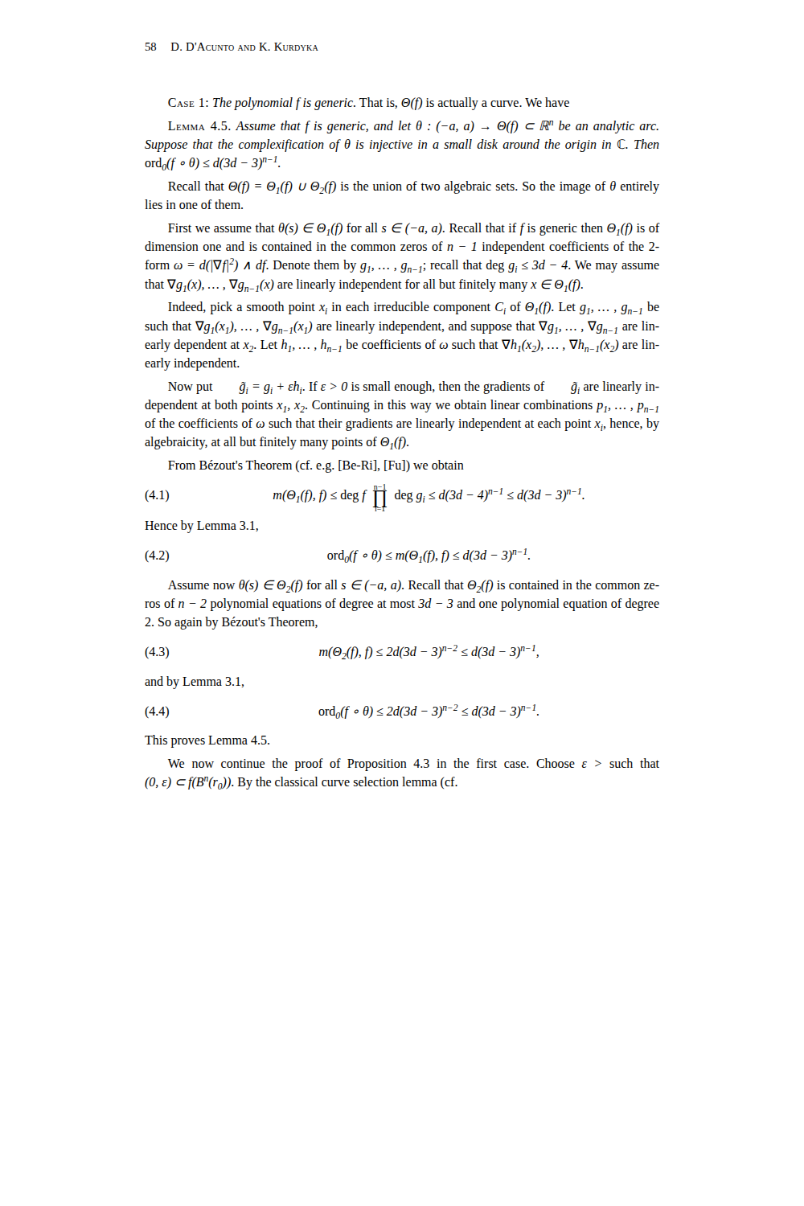58 D. D'Acunto and K. Kurdyka
Case 1: The polynomial f is generic. That is, Θ(f) is actually a curve. We have
Lemma 4.5. Assume that f is generic, and let θ : (−a, a) → Θ(f) ⊂ ℝn be an analytic arc. Suppose that the complexification of θ is injective in a small disk around the origin in ℂ. Then ord0(f ∘ θ) ≤ d(3d − 3)n−1.
Recall that Θ(f) = Θ1(f) ∪ Θ2(f) is the union of two algebraic sets. So the image of θ entirely lies in one of them.
First we assume that θ(s) ∈ Θ1(f) for all s ∈ (−a, a). Recall that if f is generic then Θ1(f) is of dimension one and is contained in the common zeros of n − 1 independent coefficients of the 2-form ω = d(|∇f|2) ∧ df. Denote them by g1, … , gn−1; recall that deg gi ≤ 3d − 4. We may assume that ∇g1(x), … , ∇gn−1(x) are linearly independent for all but finitely many x ∈ Θ1(f).
Indeed, pick a smooth point xi in each irreducible component Ci of Θ1(f). Let g1, … , gn−1 be such that ∇g1(x1), … , ∇gn−1(x1) are linearly independent, and suppose that ∇g1, … , ∇gn−1 are linearly dependent at x2. Let h1, … , hn−1 be coefficients of ω such that ∇h1(x2), … , ∇hn−1(x2) are linearly independent.
Now put g̃i = gi + εhi. If ε > 0 is small enough, then the gradients of g̃i are linearly independent at both points x1, x2. Continuing in this way we obtain linear combinations p1, … , pn−1 of the coefficients of ω such that their gradients are linearly independent at each point xi, hence, by algebraicity, at all but finitely many points of Θ1(f).
From Bézout's Theorem (cf. e.g. [Be-Ri], [Fu]) we obtain
(4.1) m(Θ1(f), f) ≤ deg f n−1∏i=1 deg gi ≤ d(3d − 4)n−1 ≤ d(3d − 3)n−1.
Hence by Lemma 3.1,
(4.2) ord0(f ∘ θ) ≤ m(Θ1(f), f) ≤ d(3d − 3)n−1.
Assume now θ(s) ∈ Θ2(f) for all s ∈ (−a, a). Recall that Θ2(f) is contained in the common zeros of n − 2 polynomial equations of degree at most 3d − 3 and one polynomial equation of degree 2. So again by Bézout's Theorem,
(4.3) m(Θ2(f), f) ≤ 2d(3d − 3)n−2 ≤ d(3d − 3)n−1,
and by Lemma 3.1,
(4.4) ord0(f ∘ θ) ≤ 2d(3d − 3)n−2 ≤ d(3d − 3)n−1.
This proves Lemma 4.5.
We now continue the proof of Proposition 4.3 in the first case. Choose ε > such that (0, ε) ⊂ f(Bn(r0)). By the classical curve selection lemma (cf.